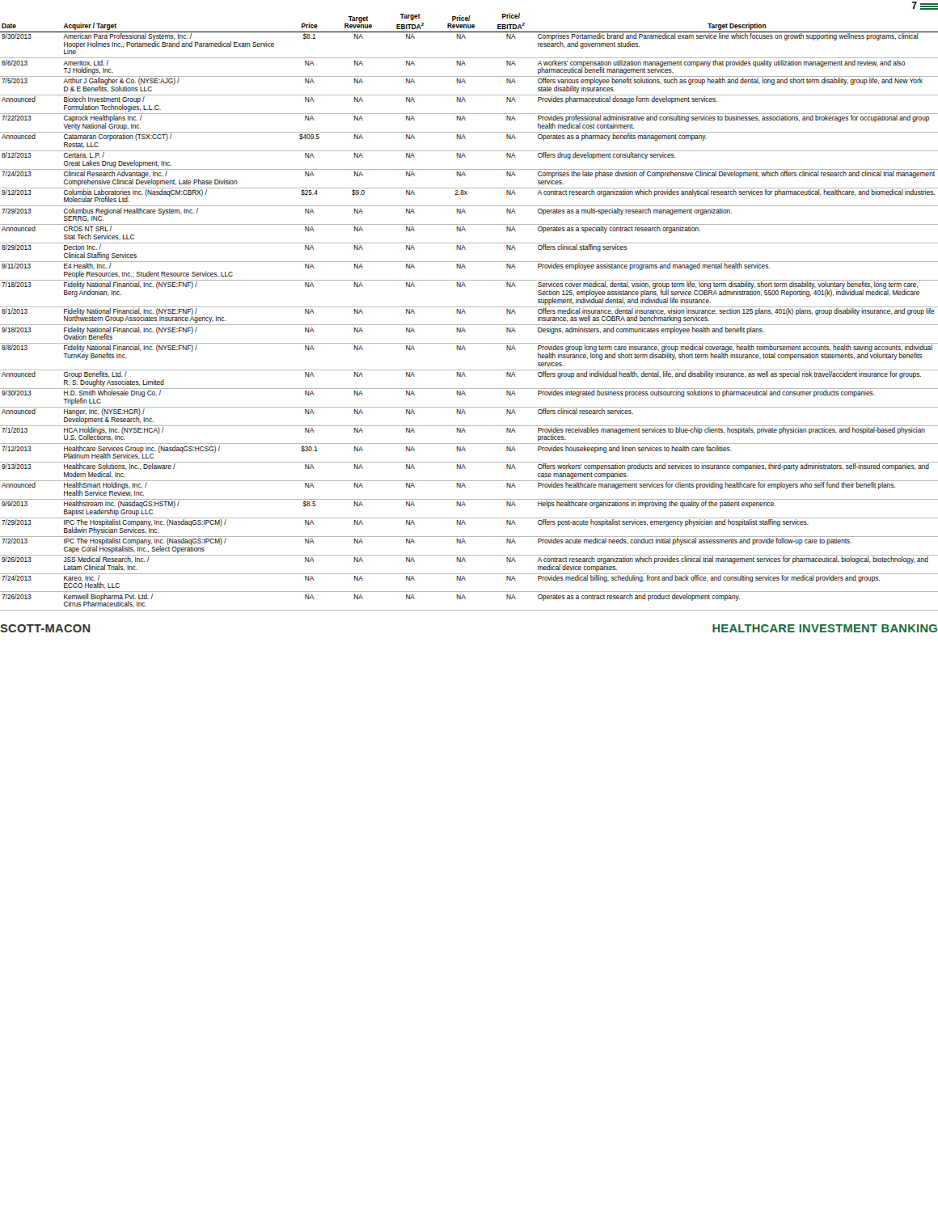7
| Date | Acquirer / Target | Price | Target Revenue | Target EBITDA 2 | Price/ Revenue | Price/ EBITDA 2 | Target Description |
| --- | --- | --- | --- | --- | --- | --- | --- |
| 9/30/2013 | American Para Professional Systems, Inc. / Hooper Holmes Inc., Portamedic Brand and Paramedical Exam Service Line | $8.1 | NA | NA | NA | NA | Comprises Portamedic brand and Paramedical exam service line which focuses on growth supporting wellness programs, clinical research, and government studies. |
| 8/6/2013 | Ameritox, Ltd. / TJ Holdings, Inc. | NA | NA | NA | NA | NA | A workers' compensation utilization management company that provides quality utilization management and review, and also pharmaceutical benefit management services. |
| 7/5/2013 | Arthur J Gallagher & Co. (NYSE:AJG) / D & E Benefits, Solutions LLC | NA | NA | NA | NA | NA | Offers various employee benefit solutions, such as group health and dental, long and short term disability, group life, and New York state disability insurances. |
| Announced | Biotech Investment Group / Formulation Technologies, L.L.C. | NA | NA | NA | NA | NA | Provides pharmaceutical dosage form development services. |
| 7/22/2013 | Caprock Healthplans Inc. / Verity National Group, Inc. | NA | NA | NA | NA | NA | Provides professional administrative and consulting services to businesses, associations, and brokerages for occupational and group health medical cost containment. |
| Announced | Catamaran Corporation (TSX:CCT) / Restat, LLC | $409.5 | NA | NA | NA | NA | Operates as a pharmacy benefits management company. |
| 8/12/2013 | Certara, L.P. / Great Lakes Drug Development, Inc. | NA | NA | NA | NA | NA | Offers drug development consultancy services. |
| 7/24/2013 | Clinical Research Advantage, Inc. / Comprehensive Clinical Development, Late Phase Division | NA | NA | NA | NA | NA | Comprises the late phase division of Comprehensive Clinical Development, which offers clinical research and clinical trial management services. |
| 9/12/2013 | Columbia Laboratories Inc. (NasdaqCM:CBRX) / Molecular Profiles Ltd. | $25.4 | $9.0 | NA | 2.8x | NA | A contract research organization which provides analytical research services for pharmaceutical, healthcare, and biomedical industries. |
| 7/29/2013 | Columbus Regional Healthcare System, Inc. / SERRG, INC. | NA | NA | NA | NA | NA | Operates as a multi-specialty research management organization. |
| Announced | CROS NT SRL / Stat Tech Services, LLC | NA | NA | NA | NA | NA | Operates as a specialty contract research organization. |
| 8/29/2013 | Decton Inc. / Clinical Staffing Services | NA | NA | NA | NA | NA | Offers clinical staffing services |
| 9/11/2013 | E4 Health, Inc. / People Resources, Inc.; Student Resource Services, LLC | NA | NA | NA | NA | NA | Provides employee assistance programs and managed mental health services. |
| 7/18/2013 | Fidelity National Financial, Inc. (NYSE:FNF) / Berg Andonian, Inc. | NA | NA | NA | NA | NA | Services cover medical, dental, vision, group term life, long term disability, short term disability, voluntary benefits, long term care, Section 125, employee assistance plans, full service COBRA administration, 5500 Reporting, 401(k), individual medical, Medicare supplement, individual dental, and individual life insurance. |
| 8/1/2013 | Fidelity National Financial, Inc. (NYSE:FNF) / Northwestern Group Associates Insurance Agency, Inc. | NA | NA | NA | NA | NA | Offers medical insurance, dental insurance, vision insurance, section 125 plans, 401(k) plans, group disability insurance, and group life insurance, as well as COBRA and benchmarking services. |
| 9/18/2013 | Fidelity National Financial, Inc. (NYSE:FNF) / Ovation Benefits | NA | NA | NA | NA | NA | Designs, administers, and communicates employee health and benefit plans. |
| 8/8/2013 | Fidelity National Financial, Inc. (NYSE:FNF) / TurnKey Benefits Inc. | NA | NA | NA | NA | NA | Provides group long term care insurance, group medical coverage, health reimbursement accounts, health saving accounts, individual health insurance, long and short term disability, short term health insurance, total compensation statements, and voluntary benefits services. |
| Announced | Group Benefits, Ltd. / R. S. Doughty Associates, Limited | NA | NA | NA | NA | NA | Offers group and individual health, dental, life, and disability insurance, as well as special risk travel/accident insurance for groups. |
| 9/30/2013 | H.D. Smith Wholesale Drug Co. / Triplefin LLC | NA | NA | NA | NA | NA | Provides integrated business process outsourcing solutions to pharmaceutical and consumer products companies. |
| Announced | Hanger, Inc. (NYSE:HGR) / Development & Research, Inc. | NA | NA | NA | NA | NA | Offers clinical research services. |
| 7/1/2013 | HCA Holdings, Inc. (NYSE:HCA) / U.S. Collections, Inc. | NA | NA | NA | NA | NA | Provides receivables management services to blue-chip clients, hospitals, private physician practices, and hospital-based physician practices. |
| 7/12/2013 | Healthcare Services Group Inc. (NasdaqGS:HCSG) / Platinum Health Services, LLC | $30.1 | NA | NA | NA | NA | Provides housekeeping and linen services to health care facilities. |
| 9/13/2013 | Healthcare Solutions, Inc., Delaware / Modern Medical, Inc. | NA | NA | NA | NA | NA | Offers workers' compensation products and services to insurance companies, third-party administrators, self-insured companies, and case management companies. |
| Announced | HealthSmart Holdings, Inc. / Health Service Review, Inc. | NA | NA | NA | NA | NA | Provides healthcare management services for clients providing healthcare for employers who self fund their benefit plans. |
| 9/9/2013 | Healthstream Inc. (NasdaqGS:HSTM) / Baptist Leadership Group LLC | $8.5 | NA | NA | NA | NA | Helps healthcare organizations in improving the quality of the patient experience. |
| 7/29/2013 | IPC The Hospitalist Company, Inc. (NasdaqGS:IPCM) / Baldwin Physician Services, Inc. | NA | NA | NA | NA | NA | Offers post-acute hospitalist services, emergency physician and hospitalist staffing services. |
| 7/2/2013 | IPC The Hospitalist Company, Inc. (NasdaqGS:IPCM) / Cape Coral Hospitalists, Inc., Select Operations | NA | NA | NA | NA | NA | Provides acute medical needs, conduct initial physical assessments and provide follow-up care to patients. |
| 9/26/2013 | JSS Medical Research, Inc. / Latam Clinical Trials, Inc. | NA | NA | NA | NA | NA | A contract research organization which provides clinical trial management services for pharmaceutical, biological, biotechnology, and medical device companies. |
| 7/24/2013 | Kareo, Inc. / ECCO Health, LLC | NA | NA | NA | NA | NA | Provides medical billing, scheduling, front and back office, and consulting services for medical providers and groups. |
| 7/26/2013 | Kemwell Biopharma Pvt. Ltd. / Cirrus Pharmaceuticals, Inc. | NA | NA | NA | NA | NA | Operates as a contract research and product development company. |
SCOTT-MACON
HEALTHCARE INVESTMENT BANKING